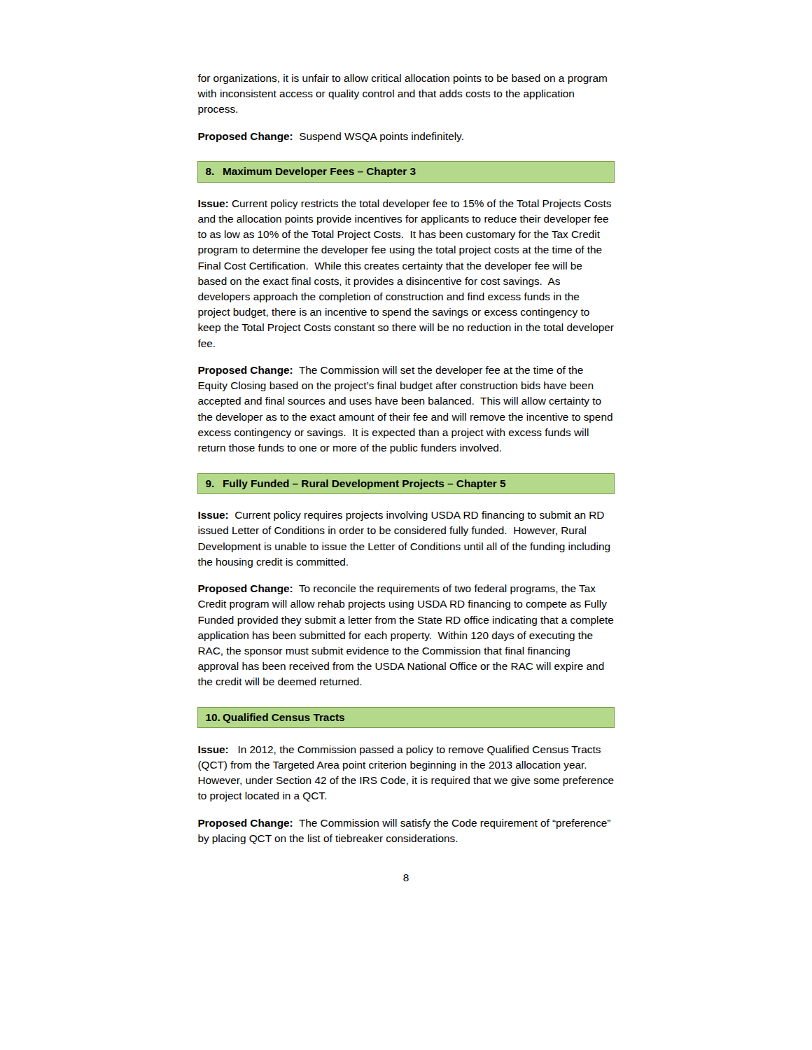for organizations, it is unfair to allow critical allocation points to be based on a program with inconsistent access or quality control and that adds costs to the application process.
Proposed Change: Suspend WSQA points indefinitely.
8. Maximum Developer Fees – Chapter 3
Issue: Current policy restricts the total developer fee to 15% of the Total Projects Costs and the allocation points provide incentives for applicants to reduce their developer fee to as low as 10% of the Total Project Costs. It has been customary for the Tax Credit program to determine the developer fee using the total project costs at the time of the Final Cost Certification. While this creates certainty that the developer fee will be based on the exact final costs, it provides a disincentive for cost savings. As developers approach the completion of construction and find excess funds in the project budget, there is an incentive to spend the savings or excess contingency to keep the Total Project Costs constant so there will be no reduction in the total developer fee.
Proposed Change: The Commission will set the developer fee at the time of the Equity Closing based on the project’s final budget after construction bids have been accepted and final sources and uses have been balanced. This will allow certainty to the developer as to the exact amount of their fee and will remove the incentive to spend excess contingency or savings. It is expected than a project with excess funds will return those funds to one or more of the public funders involved.
9. Fully Funded – Rural Development Projects – Chapter 5
Issue: Current policy requires projects involving USDA RD financing to submit an RD issued Letter of Conditions in order to be considered fully funded. However, Rural Development is unable to issue the Letter of Conditions until all of the funding including the housing credit is committed.
Proposed Change: To reconcile the requirements of two federal programs, the Tax Credit program will allow rehab projects using USDA RD financing to compete as Fully Funded provided they submit a letter from the State RD office indicating that a complete application has been submitted for each property. Within 120 days of executing the RAC, the sponsor must submit evidence to the Commission that final financing approval has been received from the USDA National Office or the RAC will expire and the credit will be deemed returned.
10. Qualified Census Tracts
Issue: In 2012, the Commission passed a policy to remove Qualified Census Tracts (QCT) from the Targeted Area point criterion beginning in the 2013 allocation year. However, under Section 42 of the IRS Code, it is required that we give some preference to project located in a QCT.
Proposed Change: The Commission will satisfy the Code requirement of “preference” by placing QCT on the list of tiebreaker considerations.
8